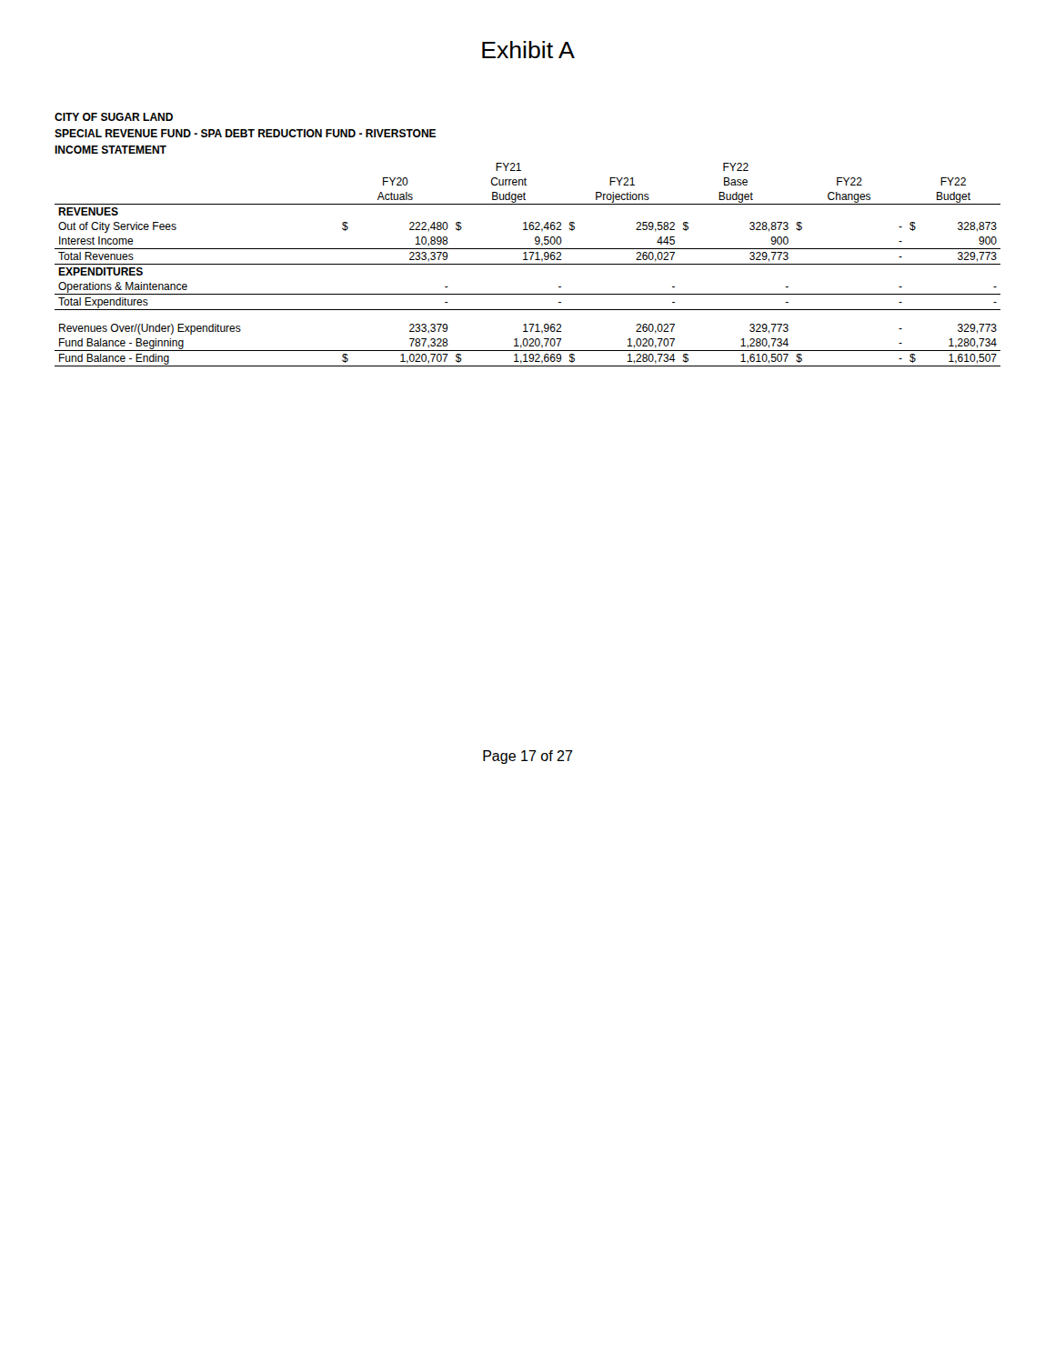Exhibit A
CITY OF SUGAR LAND
SPECIAL REVENUE FUND - SPA DEBT REDUCTION FUND - RIVERSTONE
INCOME STATEMENT
| | | FY21 | | FY22 | | |
| | FY20 | Current | FY21 | Base | FY22 | FY22 |
| | Actuals | Budget | Projections | Budget | Changes | Budget |
| REVENUES | |
| Out of City Service Fees | $ | 222,480 | $ | 162,462 | $ | 259,582 | $ | 328,873 | $ | - | $ | 328,873 |
| Interest Income | | 10,898 | | 9,500 | | 445 | | 900 | | - | | 900 |
| Total Revenues | | 233,379 | | 171,962 | | 260,027 | | 329,773 | | - | | 329,773 |
| EXPENDITURES | |
| Operations & Maintenance | | - | | - | | - | | - | | - | | - |
| Total Expenditures | | - | | - | | - | | - | | - | | - |
| Revenues Over/(Under) Expenditures | | 233,379 | | 171,962 | | 260,027 | | 329,773 | | - | | 329,773 |
| Fund Balance - Beginning | | 787,328 | | 1,020,707 | | 1,020,707 | | 1,280,734 | | - | | 1,280,734 |
| Fund Balance - Ending | $ | 1,020,707 | $ | 1,192,669 | $ | 1,280,734 | $ | 1,610,507 | $ | - | $ | 1,610,507 |
Page 17 of 27